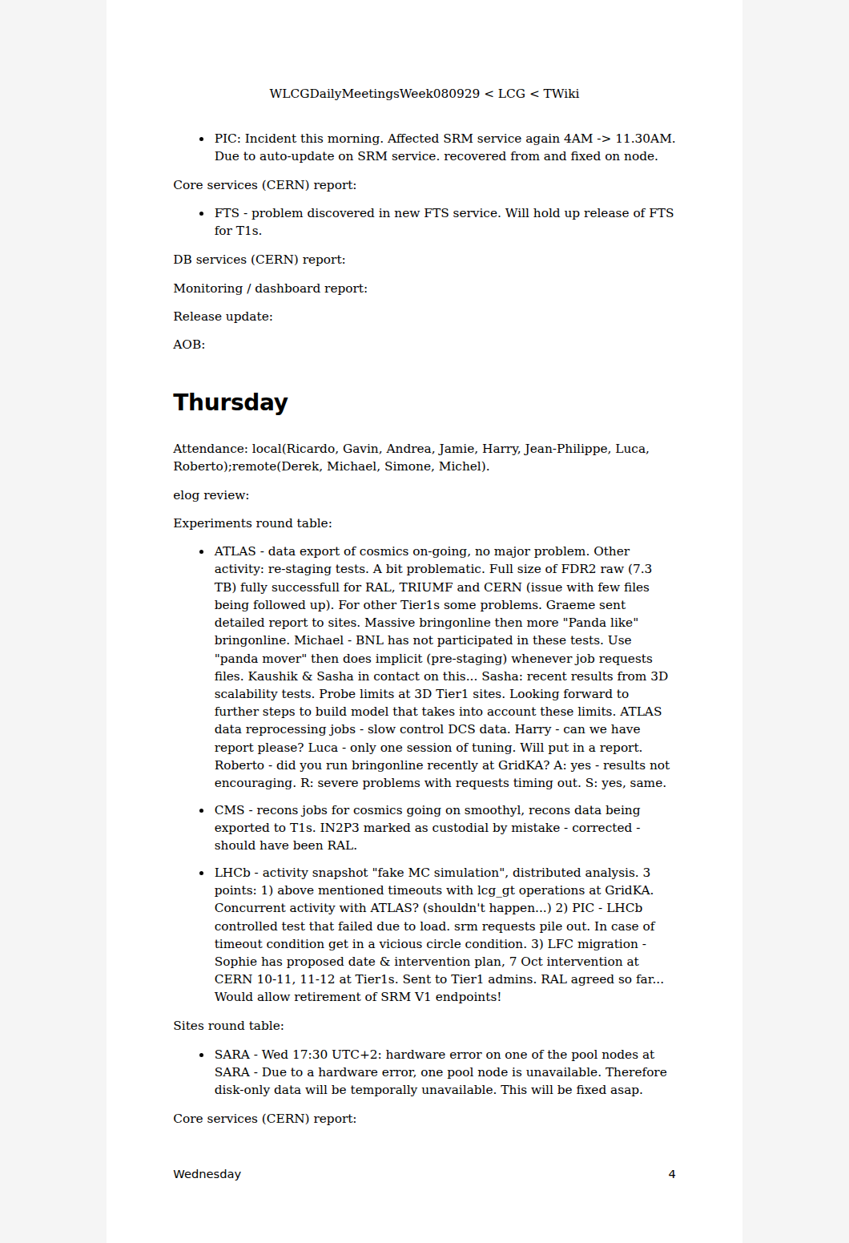WLCGDailyMeetingsWeek080929 < LCG < TWiki
PIC: Incident this morning. Affected SRM service again 4AM -> 11.30AM. Due to auto-update on SRM service. recovered from and fixed on node.
Core services (CERN) report:
FTS - problem discovered in new FTS service. Will hold up release of FTS for T1s.
DB services (CERN) report:
Monitoring / dashboard report:
Release update:
AOB:
Thursday
Attendance: local(Ricardo, Gavin, Andrea, Jamie, Harry, Jean-Philippe, Luca, Roberto);remote(Derek, Michael, Simone, Michel).
elog review:
Experiments round table:
ATLAS - data export of cosmics on-going, no major problem. Other activity: re-staging tests. A bit problematic. Full size of FDR2 raw (7.3 TB) fully successfull for RAL, TRIUMF and CERN (issue with few files being followed up). For other Tier1s some problems. Graeme sent detailed report to sites. Massive bringonline then more "Panda like" bringonline. Michael - BNL has not participated in these tests. Use "panda mover" then does implicit (pre-staging) whenever job requests files. Kaushik & Sasha in contact on this... Sasha: recent results from 3D scalability tests. Probe limits at 3D Tier1 sites. Looking forward to further steps to build model that takes into account these limits. ATLAS data reprocessing jobs - slow control DCS data. Harry - can we have report please? Luca - only one session of tuning. Will put in a report. Roberto - did you run bringonline recently at GridKA? A: yes - results not encouraging. R: severe problems with requests timing out. S: yes, same.
CMS - recons jobs for cosmics going on smoothyl, recons data being exported to T1s. IN2P3 marked as custodial by mistake - corrected - should have been RAL.
LHCb - activity snapshot "fake MC simulation", distributed analysis. 3 points: 1) above mentioned timeouts with lcg_gt operations at GridKA. Concurrent activity with ATLAS? (shouldn't happen...) 2) PIC - LHCb controlled test that failed due to load. srm requests pile out. In case of timeout condition get in a vicious circle condition. 3) LFC migration - Sophie has proposed date & intervention plan, 7 Oct intervention at CERN 10-11, 11-12 at Tier1s. Sent to Tier1 admins. RAL agreed so far... Would allow retirement of SRM V1 endpoints!
Sites round table:
SARA - Wed 17:30 UTC+2: hardware error on one of the pool nodes at SARA - Due to a hardware error, one pool node is unavailable. Therefore disk-only data will be temporally unavailable. This will be fixed asap.
Core services (CERN) report:
Wednesday 4